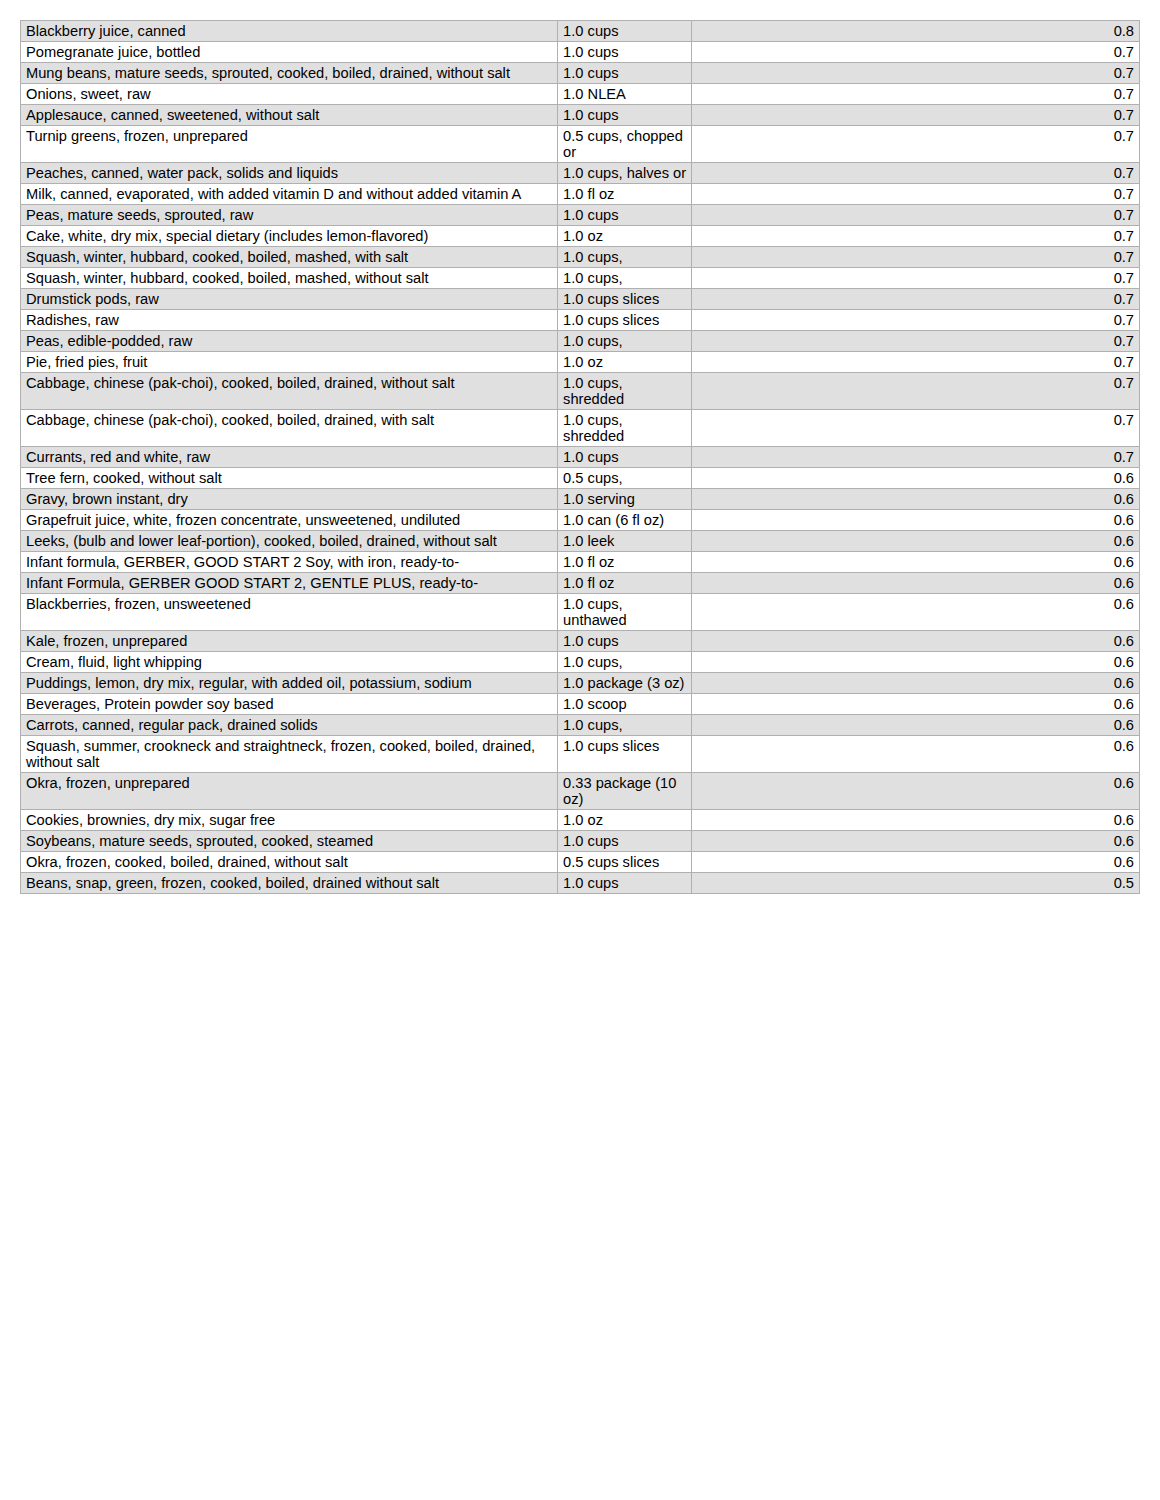| Blackberry juice, canned | 1.0 cups | 0.8 |
| Pomegranate juice, bottled | 1.0 cups | 0.7 |
| Mung beans, mature seeds, sprouted, cooked, boiled, drained, without salt | 1.0 cups | 0.7 |
| Onions, sweet, raw | 1.0 NLEA | 0.7 |
| Applesauce, canned, sweetened, without salt | 1.0 cups | 0.7 |
| Turnip greens, frozen, unprepared | 0.5 cups, chopped or | 0.7 |
| Peaches, canned, water pack, solids and liquids | 1.0 cups, halves or | 0.7 |
| Milk, canned, evaporated, with added vitamin D and without added vitamin A | 1.0 fl oz | 0.7 |
| Peas, mature seeds, sprouted, raw | 1.0 cups | 0.7 |
| Cake, white, dry mix, special dietary (includes lemon-flavored) | 1.0 oz | 0.7 |
| Squash, winter, hubbard, cooked, boiled, mashed, with salt | 1.0 cups, | 0.7 |
| Squash, winter, hubbard, cooked, boiled, mashed, without salt | 1.0 cups, | 0.7 |
| Drumstick pods, raw | 1.0 cups slices | 0.7 |
| Radishes, raw | 1.0 cups slices | 0.7 |
| Peas, edible-podded, raw | 1.0 cups, | 0.7 |
| Pie, fried pies, fruit | 1.0 oz | 0.7 |
| Cabbage, chinese (pak-choi), cooked, boiled, drained, without salt | 1.0 cups, shredded | 0.7 |
| Cabbage, chinese (pak-choi), cooked, boiled, drained, with salt | 1.0 cups, shredded | 0.7 |
| Currants, red and white, raw | 1.0 cups | 0.7 |
| Tree fern, cooked, without salt | 0.5 cups, | 0.6 |
| Gravy, brown instant, dry | 1.0 serving | 0.6 |
| Grapefruit juice, white, frozen concentrate, unsweetened, undiluted | 1.0 can (6 fl oz) | 0.6 |
| Leeks, (bulb and lower leaf-portion), cooked, boiled, drained, without salt | 1.0 leek | 0.6 |
| Infant formula, GERBER, GOOD START 2 Soy, with iron, ready-to- | 1.0 fl oz | 0.6 |
| Infant Formula, GERBER GOOD START 2, GENTLE PLUS, ready-to- | 1.0 fl oz | 0.6 |
| Blackberries, frozen, unsweetened | 1.0 cups, unthawed | 0.6 |
| Kale, frozen, unprepared | 1.0 cups | 0.6 |
| Cream, fluid, light whipping | 1.0 cups, | 0.6 |
| Puddings, lemon, dry mix, regular, with added oil, potassium, sodium | 1.0 package (3 oz) | 0.6 |
| Beverages, Protein powder soy based | 1.0 scoop | 0.6 |
| Carrots, canned, regular pack, drained solids | 1.0 cups, | 0.6 |
| Squash, summer, crookneck and straightneck, frozen, cooked, boiled, drained, without salt | 1.0 cups slices | 0.6 |
| Okra, frozen, unprepared | 0.33 package (10 oz) | 0.6 |
| Cookies, brownies, dry mix, sugar free | 1.0 oz | 0.6 |
| Soybeans, mature seeds, sprouted, cooked, steamed | 1.0 cups | 0.6 |
| Okra, frozen, cooked, boiled, drained, without salt | 0.5 cups slices | 0.6 |
| Beans, snap, green, frozen, cooked, boiled, drained without salt | 1.0 cups | 0.5 |